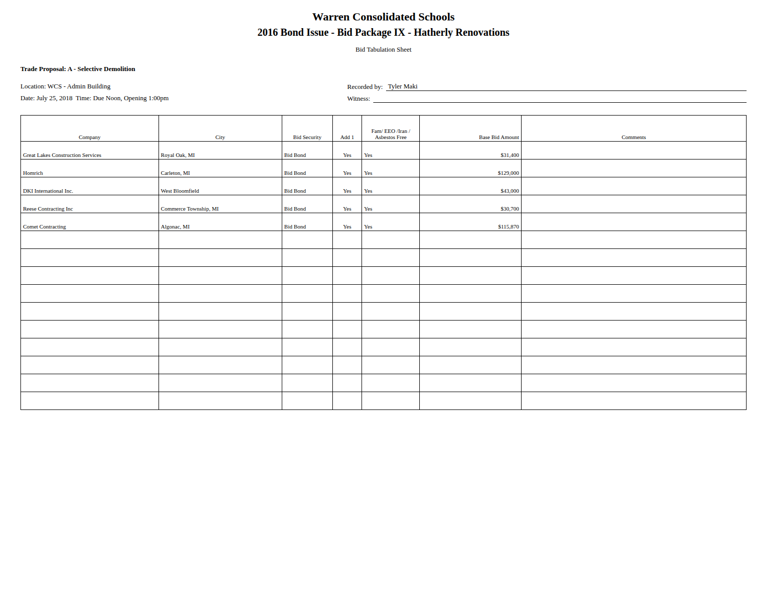Warren Consolidated Schools
2016 Bond Issue - Bid Package IX - Hatherly Renovations
Bid Tabulation Sheet
Trade Proposal: A - Selective Demolition
Location: WCS - Admin Building
Recorded by: Tyler Maki
Date: July 25, 2018 Time: Due Noon, Opening 1:00pm
Witness:
| Company | City | Bid Security | Add 1 | Fam/ EEO /Iran / Asbestos Free | Base Bid Amount | Comments |
| --- | --- | --- | --- | --- | --- | --- |
| Great Lakes Construction Services | Royal Oak, MI | Bid Bond | Yes | Yes | $31,400 | |
| Homrich | Carleton, MI | Bid Bond | Yes | Yes | $129,000 | |
| DKI International Inc. | West Bloomfield | Bid Bond | Yes | Yes | $43,000 | |
| Reese Contracting Inc | Commerce Township, MI | Bid Bond | Yes | Yes | $30,700 | |
| Comet Contracting | Algonac, MI | Bid Bond | Yes | Yes | $115,870 | |